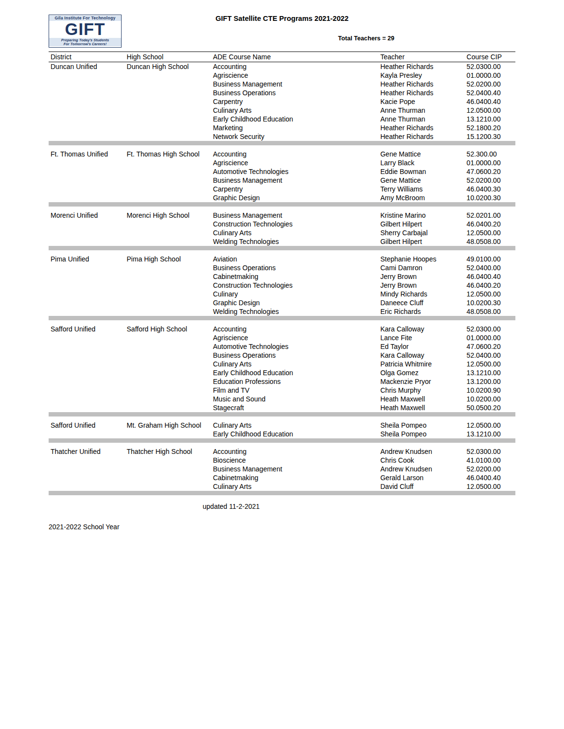Gila Institute For Technology GIFT Preparing Today's Students
For Tomorrow's Careers!
GIFT Satellite CTE Programs 2021-2022
Total Teachers = 29
| District | High School | ADE Course Name | Teacher | Course CIP |
| --- | --- | --- | --- | --- |
| Duncan Unified | Duncan High School | Accounting | Heather Richards | 52.0300.00 |
| | | Agriscience | Kayla Presley | 01.0000.00 |
| | | Business Management | Heather Richards | 52.0200.00 |
| | | Business Operations | Heather Richards | 52.0400.40 |
| | | Carpentry | Kacie Pope | 46.0400.40 |
| | | Culinary Arts | Anne Thurman | 12.0500.00 |
| | | Early Childhood Education | Anne Thurman | 13.1210.00 |
| | | Marketing | Heather Richards | 52.1800.20 |
| | | Network Security | Heather Richards | 15.1200.30 |
| Ft. Thomas Unified | Ft. Thomas High School | Accounting | Gene Mattice | 52.300.00 |
| | | Agriscience | Larry Black | 01.0000.00 |
| | | Automotive Technologies | Eddie Bowman | 47.0600.20 |
| | | Business Management | Gene Mattice | 52.0200.00 |
| | | Carpentry | Terry Williams | 46.0400.30 |
| | | Graphic Design | Amy McBroom | 10.0200.30 |
| Morenci Unified | Morenci High School | Business Management | Kristine Marino | 52.0201.00 |
| | | Construction Technologies | Gilbert Hilpert | 46.0400.20 |
| | | Culinary Arts | Sherry Carbajal | 12.0500.00 |
| | | Welding Technologies | Gilbert Hilpert | 48.0508.00 |
| Pima Unified | Pima High School | Aviation | Stephanie Hoopes | 49.0100.00 |
| | | Business Operations | Cami Damron | 52.0400.00 |
| | | Cabinetmaking | Jerry Brown | 46.0400.40 |
| | | Construction Technologies | Jerry Brown | 46.0400.20 |
| | | Culinary | Mindy Richards | 12.0500.00 |
| | | Graphic Design | Daneece Cluff | 10.0200.30 |
| | | Welding Technologies | Eric Richards | 48.0508.00 |
| Safford Unified | Safford High School | Accounting | Kara Calloway | 52.0300.00 |
| | | Agriscience | Lance Fite | 01.0000.00 |
| | | Automotive Technologies | Ed Taylor | 47.0600.20 |
| | | Business Operations | Kara Calloway | 52.0400.00 |
| | | Culinary Arts | Patricia Whitmire | 12.0500.00 |
| | | Early Childhood Education | Olga Gomez | 13.1210.00 |
| | | Education Professions | Mackenzie Pryor | 13.1200.00 |
| | | Film and TV | Chris Murphy | 10.0200.90 |
| | | Music and Sound | Heath Maxwell | 10.0200.00 |
| | | Stagecraft | Heath Maxwell | 50.0500.20 |
| Safford Unified | Mt. Graham High School | Culinary Arts | Sheila Pompeo | 12.0500.00 |
| | | Early Childhood Education | Sheila Pompeo | 13.1210.00 |
| Thatcher Unified | Thatcher High School | Accounting | Andrew Knudsen | 52.0300.00 |
| | | Bioscience | Chris Cook | 41.0100.00 |
| | | Business Management | Andrew Knudsen | 52.0200.00 |
| | | Cabinetmaking | Gerald Larson | 46.0400.40 |
| | | Culinary Arts | David Cluff | 12.0500.00 |
updated 11-2-2021
2021-2022 School Year